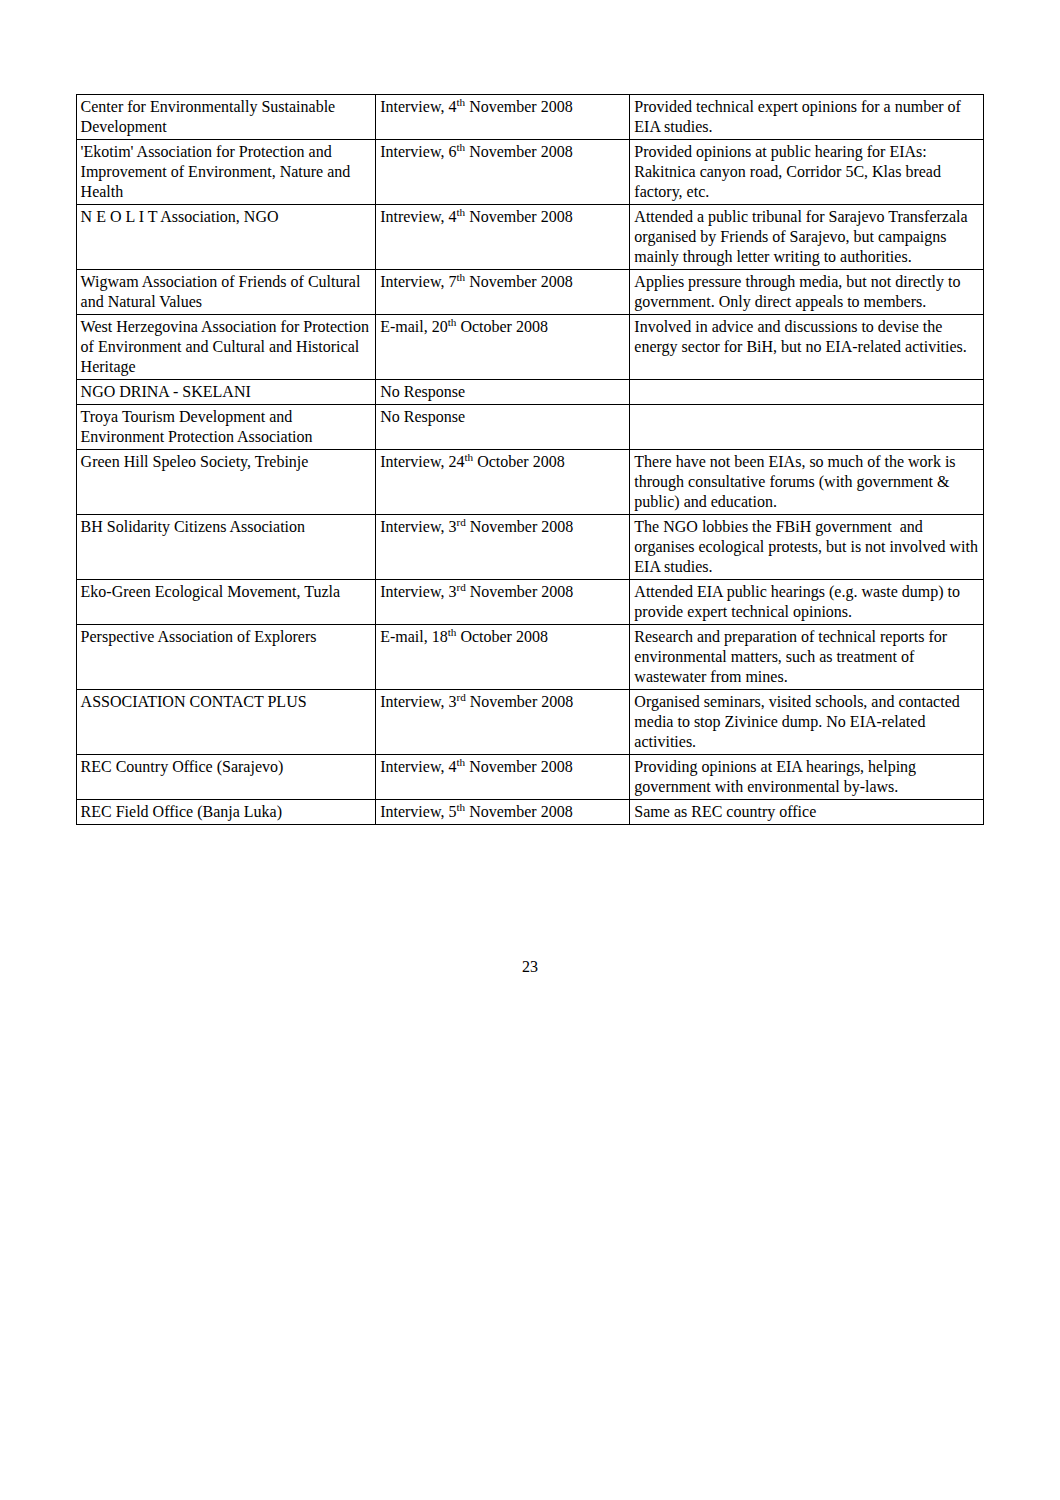| Center for Environmentally Sustainable Development | Interview, 4 th November 2008 | Provided technical expert opinions for a number of EIA studies. |
| 'Ekotim' Association for Protection and Improvement of Environment, Nature and Health | Interview, 6 th November 2008 | Provided opinions at public hearing for EIAs: Rakitnica canyon road, Corridor 5C, Klas bread factory, etc. |
| N E O L I T Association, NGO | Intreview, 4 th November 2008 | Attended a public tribunal for Sarajevo Transferzala organised by Friends of Sarajevo, but campaigns mainly through letter writing to authorities. |
| Wigwam Association of Friends of Cultural and Natural Values | Interview, 7 th November 2008 | Applies pressure through media, but not directly to government. Only direct appeals to members. |
| West Herzegovina Association for Protection of Environment and Cultural and Historical Heritage | E-mail, 20 th October 2008 | Involved in advice and discussions to devise the energy sector for BiH, but no EIA-related activities. |
| NGO DRINA - SKELANI | No Response | |
| Troya Tourism Development and Environment Protection Association | No Response | |
| Green Hill Speleo Society, Trebinje | Interview, 24 th October 2008 | There have not been EIAs, so much of the work is through consultative forums (with government & public) and education. |
| BH Solidarity Citizens Association | Interview, 3 rd November 2008 | The NGO lobbies the FBiH government and organises ecological protests, but is not involved with EIA studies. |
| Eko-Green Ecological Movement, Tuzla | Interview, 3 rd November 2008 | Attended EIA public hearings (e.g. waste dump) to provide expert technical opinions. |
| Perspective Association of Explorers | E-mail, 18 th October 2008 | Research and preparation of technical reports for environmental matters, such as treatment of wastewater from mines. |
| ASSOCIATION CONTACT PLUS | Interview, 3 rd November 2008 | Organised seminars, visited schools, and contacted media to stop Zivinice dump. No EIA-related activities. |
| REC Country Office (Sarajevo) | Interview, 4 th November 2008 | Providing opinions at EIA hearings, helping government with environmental by-laws. |
| REC Field Office (Banja Luka) | Interview, 5 th November 2008 | Same as REC country office |
23